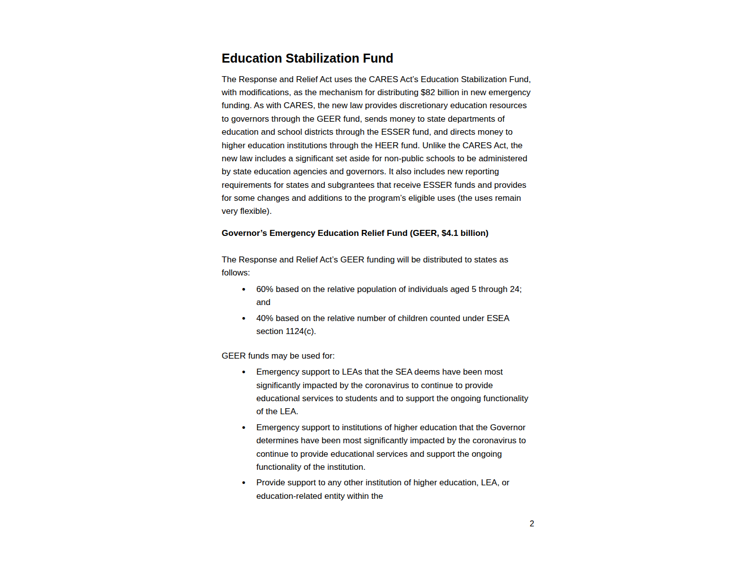Education Stabilization Fund
The Response and Relief Act uses the CARES Act’s Education Stabilization Fund, with modifications, as the mechanism for distributing $82 billion in new emergency funding. As with CARES, the new law provides discretionary education resources to governors through the GEER fund, sends money to state departments of education and school districts through the ESSER fund, and directs money to higher education institutions through the HEER fund. Unlike the CARES Act, the new law includes a significant set aside for non-public schools to be administered by state education agencies and governors. It also includes new reporting requirements for states and subgrantees that receive ESSER funds and provides for some changes and additions to the program’s eligible uses (the uses remain very flexible).
Governor’s Emergency Education Relief Fund (GEER, $4.1 billion)
The Response and Relief Act’s GEER funding will be distributed to states as follows:
60% based on the relative population of individuals aged 5 through 24; and
40% based on the relative number of children counted under ESEA section 1124(c).
GEER funds may be used for:
Emergency support to LEAs that the SEA deems have been most significantly impacted by the coronavirus to continue to provide educational services to students and to support the ongoing functionality of the LEA.
Emergency support to institutions of higher education that the Governor determines have been most significantly impacted by the coronavirus to continue to provide educational services and support the ongoing functionality of the institution.
Provide support to any other institution of higher education, LEA, or education-related entity within the
2